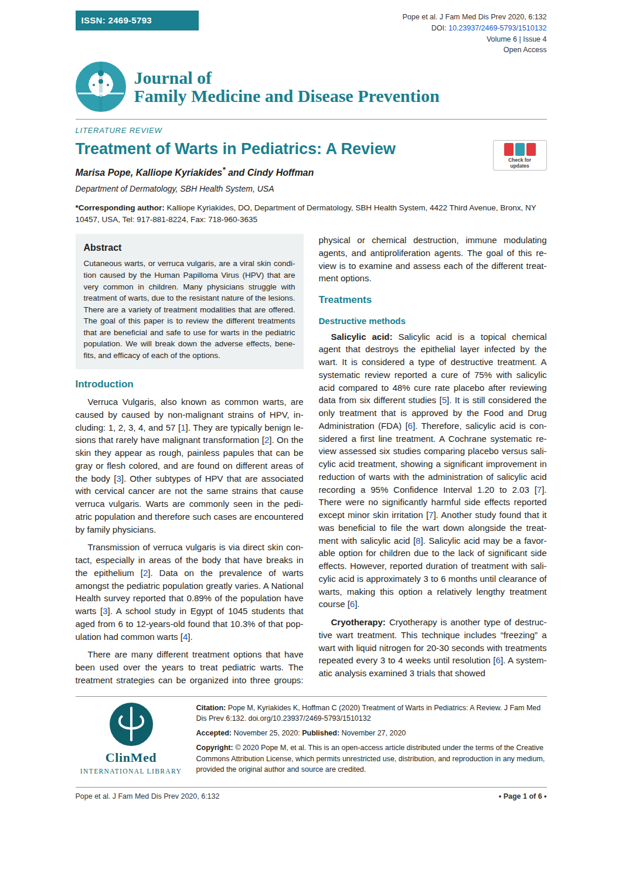ISSN: 2469-5793
Pope et al. J Fam Med Dis Prev 2020, 6:132
DOI: 10.23937/2469-5793/1510132
Volume 6 | Issue 4
Open Access
Journal of Family Medicine and Disease Prevention
Literature Review
Check for
updates
Treatment of Warts in Pediatrics: A Review
Marisa Pope, Kalliope Kyriakides* and Cindy Hoffman
Department of Dermatology, SBH Health System, USA
*Corresponding author: Kalliope Kyriakides, DO, Department of Dermatology, SBH Health System, 4422 Third Avenue, Bronx, NY 10457, USA, Tel: 917-881-8224, Fax: 718-960-3635
Abstract
Cutaneous warts, or verruca vulgaris, are a viral skin condition caused by the Human Papilloma Virus (HPV) that are very common in children. Many physicians struggle with treatment of warts, due to the resistant nature of the lesions. There are a variety of treatment modalities that are offered. The goal of this paper is to review the different treatments that are beneficial and safe to use for warts in the pediatric population. We will break down the adverse effects, benefits, and efficacy of each of the options.
Introduction
Verruca Vulgaris, also known as common warts, are caused by caused by non-malignant strains of HPV, including: 1, 2, 3, 4, and 57 [1]. They are typically benign lesions that rarely have malignant transformation [2]. On the skin they appear as rough, painless papules that can be gray or flesh colored, and are found on different areas of the body [3]. Other subtypes of HPV that are associated with cervical cancer are not the same strains that cause verruca vulgaris. Warts are commonly seen in the pediatric population and therefore such cases are encountered by family physicians.
Transmission of verruca vulgaris is via direct skin contact, especially in areas of the body that have breaks in the epithelium [2]. Data on the prevalence of warts amongst the pediatric population greatly varies. A National Health survey reported that 0.89% of the population have warts [3]. A school study in Egypt of 1045 students that aged from 6 to 12-years-old found that 10.3% of that population had common warts [4].
There are many different treatment options that have been used over the years to treat pediatric warts. The treatment strategies can be organized into three groups: physical or chemical destruction, immune modulating agents, and antiproliferation agents. The goal of this review is to examine and assess each of the different treatment options.
Treatments
Destructive methods
Salicylic acid: Salicylic acid is a topical chemical agent that destroys the epithelial layer infected by the wart. It is considered a type of destructive treatment. A systematic review reported a cure of 75% with salicylic acid compared to 48% cure rate placebo after reviewing data from six different studies [5]. It is still considered the only treatment that is approved by the Food and Drug Administration (FDA) [6]. Therefore, salicylic acid is considered a first line treatment. A Cochrane systematic review assessed six studies comparing placebo versus salicylic acid treatment, showing a significant improvement in reduction of warts with the administration of salicylic acid recording a 95% Confidence Interval 1.20 to 2.03 [7]. There were no significantly harmful side effects reported except minor skin irritation [7]. Another study found that it was beneficial to file the wart down alongside the treatment with salicylic acid [8]. Salicylic acid may be a favorable option for children due to the lack of significant side effects. However, reported duration of treatment with salicylic acid is approximately 3 to 6 months until clearance of warts, making this option a relatively lengthy treatment course [6].
Cryotherapy: Cryotherapy is another type of destructive wart treatment. This technique includes “freezing” a wart with liquid nitrogen for 20-30 seconds with treatments repeated every 3 to 4 weeks until resolution [6]. A systematic analysis examined 3 trials that showed
ClinMed
International Library
Citation: Pope M, Kyriakides K, Hoffman C (2020) Treatment of Warts in Pediatrics: A Review. J Fam Med Dis Prev 6:132. doi.org/10.23937/2469-5793/1510132
Accepted: November 25, 2020: Published: November 27, 2020
Copyright: © 2020 Pope M, et al. This is an open-access article distributed under the terms of the Creative Commons Attribution License, which permits unrestricted use, distribution, and reproduction in any medium, provided the original author and source are credited.
Pope et al. J Fam Med Dis Prev 2020, 6:132
• Page 1 of 6 •